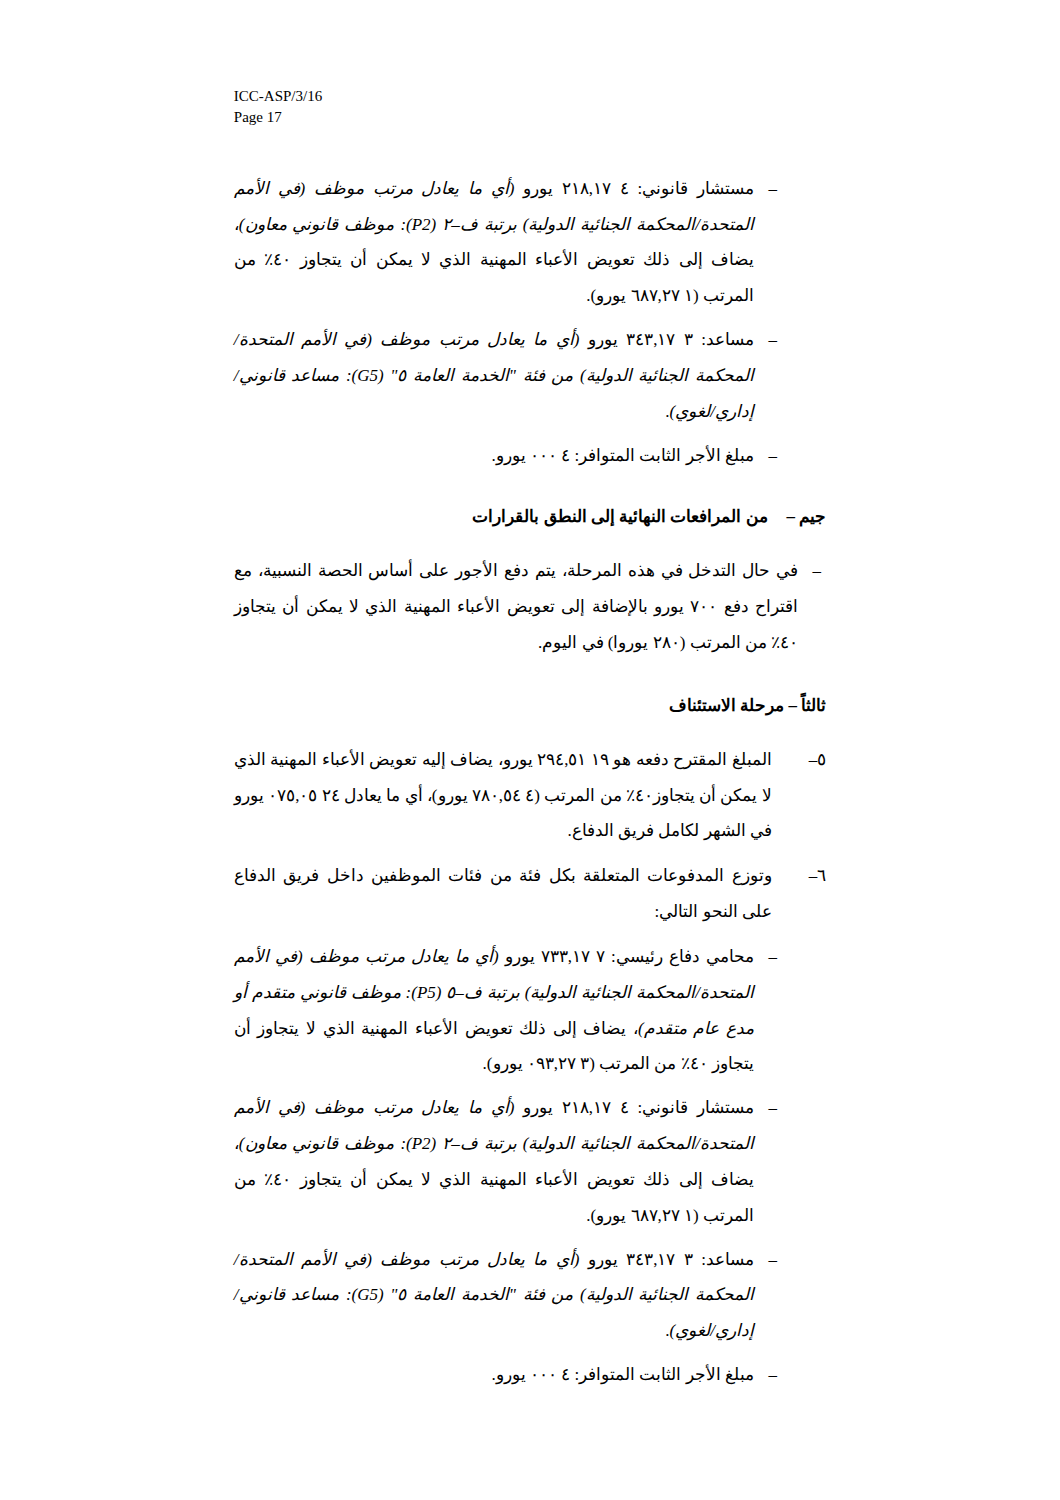ICC-ASP/3/16
Page 17
– مستشار قانوني: ٤ ٢١٨,١٧ يورو (أي ما يعادل مرتب موظف (في الأمم المتحدة/المحكمة الجنائية الدولية) برتبة ف–٢ (P2): موظف قانوني معاون)، يضاف إلى ذلك تعويض الأعباء المهنية الذي لا يمكن أن يتجاوز ٤٠٪ من المرتب (١ ٦٨٧,٢٧ يورو).
– مساعد: ٣ ٣٤٣,١٧ يورو (أي ما يعادل مرتب موظف (في الأمم المتحدة/المحكمة الجنائية الدولية) من فئة "الخدمة العامة ٥" (G5): مساعد قانوني/إداري/لغوي).
– مبلغ الأجر الثابت المتوافر: ٤ ٠٠٠ يورو.
جيم – من المرافعات النهائية إلى النطق بالقرارات
– في حال التدخل في هذه المرحلة، يتم دفع الأجور على أساس الحصة النسبية، مع اقتراح دفع ٧٠٠ يورو بالإضافة إلى تعويض الأعباء المهنية الذي لا يمكن أن يتجاوز ٤٠٪ من المرتب (٢٨٠ يوروا) في اليوم.
ثالثاً – مرحلة الاستئناف
٥– المبلغ المقترح دفعه هو ١٩ ٢٩٤,٥١ يورو، يضاف إليه تعويض الأعباء المهنية الذي لا يمكن أن يتجاوز٤٠٪ من المرتب (٤ ٧٨٠,٥٤ يورو)، أي ما يعادل ٢٤ ٠٧٥,٠٥ يورو في الشهر لكامل فريق الدفاع.
٦– وتوزع المدفوعات المتعلقة بكل فئة من فئات الموظفين داخل فريق الدفاع على النحو التالي:
– محامي دفاع رئيسي: ٧ ٧٣٣,١٧ يورو (أي ما يعادل مرتب موظف (في الأمم المتحدة/المحكمة الجنائية الدولية) برتبة ف–٥ (P5): موظف قانوني متقدم أو مدع عام متقدم)، يضاف إلى ذلك تعويض الأعباء المهنية الذي لا يتجاوز أن يتجاوز ٤٠٪ من المرتب (٣ ٠٩٣,٢٧ يورو).
– مستشار قانوني: ٤ ٢١٨,١٧ يورو (أي ما يعادل مرتب موظف (في الأمم المتحدة/المحكمة الجنائية الدولية) برتبة ف–٢ (P2): موظف قانوني معاون)، يضاف إلى ذلك تعويض الأعباء المهنية الذي لا يمكن أن يتجاوز ٤٠٪ من المرتب (١ ٦٨٧,٢٧ يورو).
– مساعد: ٣ ٣٤٣,١٧ يورو (أي ما يعادل مرتب موظف (في الأمم المتحدة/المحكمة الجنائية الدولية) من فئة "الخدمة العامة ٥" (G5): مساعد قانوني/إداري/لغوي).
– مبلغ الأجر الثابت المتوافر: ٤ ٠٠٠ يورو.